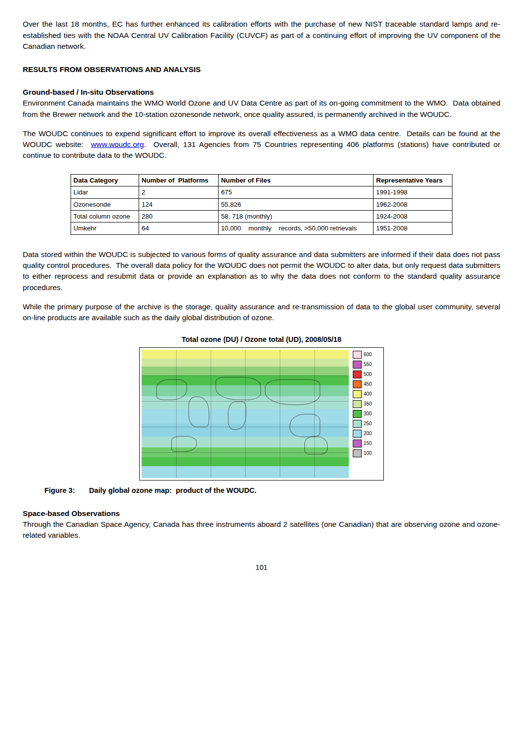Over the last 18 months, EC has further enhanced its calibration efforts with the purchase of new NIST traceable standard lamps and re-established ties with the NOAA Central UV Calibration Facility (CUVCF) as part of a continuing effort of improving the UV component of the Canadian network.
Results from Observations and Analysis
Ground-based / In-situ Observations
Environment Canada maintains the WMO World Ozone and UV Data Centre as part of its on-going commitment to the WMO. Data obtained from the Brewer network and the 10-station ozonesonde network, once quality assured, is permanently archived in the WOUDC.
The WOUDC continues to expend significant effort to improve its overall effectiveness as a WMO data centre. Details can be found at the WOUDC website: www.woudc.org. Overall, 131 Agencies from 75 Countries representing 406 platforms (stations) have contributed or continue to contribute data to the WOUDC.
| Data Category | Number of Platforms | Number of Files | Representative Years |
| --- | --- | --- | --- |
| Lidar | 2 | 675 | 1991-1998 |
| Ozonesonde | 124 | 55,826 | 1962-2008 |
| Total column ozone | 280 | 58, 718 (monthly) | 1924-2008 |
| Umkehr | 64 | 10,000 monthly records, >50,000 retrievals | 1951-2008 |
Data stored within the WOUDC is subjected to various forms of quality assurance and data submitters are informed if their data does not pass quality control procedures. The overall data policy for the WOUDC does not permit the WOUDC to alter data, but only request data submitters to either reprocess and resubmit data or provide an explanation as to why the data does not conform to the standard quality assurance procedures.
While the primary purpose of the archive is the storage, quality assurance and re-transmission of data to the global user community, several on-line products are available such as the daily global distribution of ozone.
Total ozone (DU) / Ozone total (UD), 2008/05/18
600
550
500
450
400
350
300
250
200
150
100
Figure 3: Daily global ozone map: product of the WOUDC.
Space-based Observations
Through the Canadian Space Agency, Canada has three instruments aboard 2 satellites (one Canadian) that are observing ozone and ozone-related variables.
101